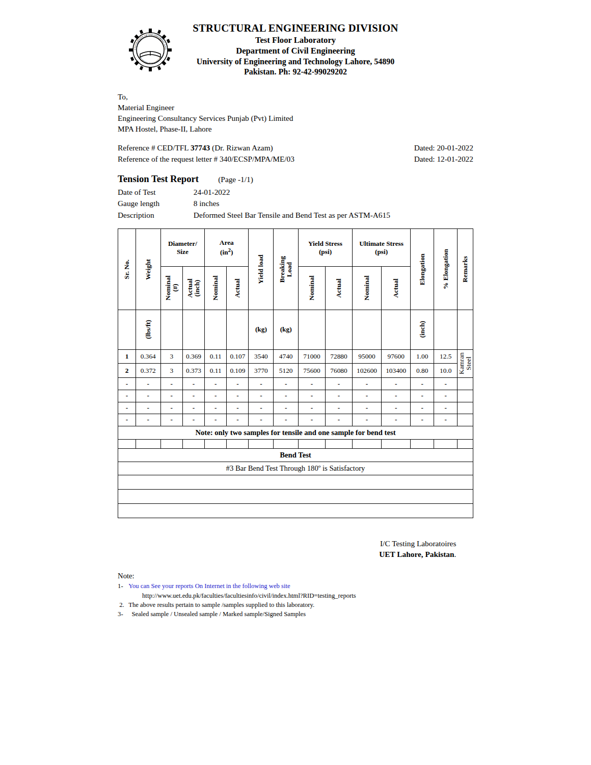UNIVERSITY OF ENGINEERING AND TECHNOLOGY LAHORE
STRUCTURAL ENGINEERING DIVISION
Test Floor Laboratory
Department of Civil Engineering
University of Engineering and Technology Lahore, 54890
Pakistan. Ph: 92-42-99029202
To,
Material Engineer
Engineering Consultancy Services Punjab (Pvt) Limited
MPA Hostel, Phase-II, Lahore
Reference # CED/TFL 37743 (Dr. Rizwan Azam)
Dated: 20-01-2022
Reference of the request letter # 340/ECSP/MPA/ME/03
Dated: 12-01-2022
Tension Test Report (Page -1/1)
| Date of Test | 24-01-2022 |
| Gauge length | 8 inches |
| Description | Deformed Steel Bar Tensile and Bend Test as per ASTM-A615 |
| Sr. No. | Weight | Diameter/ Size | Area (in 2 ) | Yield load | Breaking Load | Yield Stress (psi) | Ultimate Stress (psi) | Elongation | % Elongation | Remarks |
| --- | --- | --- | --- | --- | --- | --- | --- | --- | --- | --- |
| Nominal (#) | Actual (inch) | Nominal | Actual | Nominal | Actual | Nominal | Actual |
| | (lbs/ft) | | | | | (kg) | (kg) | | | | | (inch) | | |
| 1 | 0.364 | 3 | 0.369 | 0.11 | 0.107 | 3540 | 4740 | 71000 | 72880 | 95000 | 97600 | 1.00 | 12.5 | Kamran Steel |
| 2 | 0.372 | 3 | 0.373 | 0.11 | 0.109 | 3770 | 5120 | 75600 | 76080 | 102600 | 103400 | 0.80 | 10.0 |
| - | - | - | - | - | - | - | - | - | - | - | - | - | - | |
| - | - | - | - | - | - | - | - | - | - | - | - | - | - | |
| - | - | - | - | - | - | - | - | - | - | - | - | - | - | |
| - | - | - | - | - | - | - | - | - | - | - | - | - | - | |
| Note: only two samples for tensile and one sample for bend test |
| Bend Test |
| #3 Bar Bend Test Through 180º is Satisfactory |
I/C Testing Laboratoires
UET Lahore, Pakistan.
Note:
1-
You can See your reports On Internet in the following web site
http://www.uet.edu.pk/faculties/facultiesinfo/civil/index.html?RID=testing_reports
2.
The above results pertain to sample /samples supplied to this laboratory.
3-
Sealed sample / Unsealed sample / Marked sample/Signed Samples